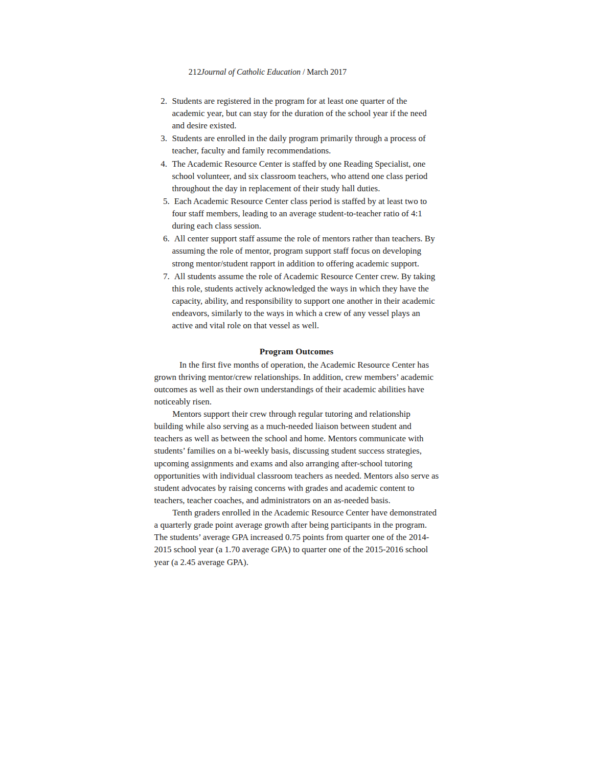212 Journal of Catholic Education / March 2017
2. Students are registered in the program for at least one quarter of the academic year, but can stay for the duration of the school year if the need and desire existed.
3. Students are enrolled in the daily program primarily through a process of teacher, faculty and family recommendations.
4. The Academic Resource Center is staffed by one Reading Specialist, one school volunteer, and six classroom teachers, who attend one class period throughout the day in replacement of their study hall duties.
5. Each Academic Resource Center class period is staffed by at least two to four staff members, leading to an average student-to-teacher ratio of 4:1 during each class session.
6. All center support staff assume the role of mentors rather than teachers. By assuming the role of mentor, program support staff focus on developing strong mentor/student rapport in addition to offering academic support.
7. All students assume the role of Academic Resource Center crew. By taking this role, students actively acknowledged the ways in which they have the capacity, ability, and responsibility to support one another in their academic endeavors, similarly to the ways in which a crew of any vessel plays an active and vital role on that vessel as well.
Program Outcomes
In the first five months of operation, the Academic Resource Center has grown thriving mentor/crew relationships. In addition, crew members’ academic outcomes as well as their own understandings of their academic abilities have noticeably risen.
Mentors support their crew through regular tutoring and relationship building while also serving as a much-needed liaison between student and teachers as well as between the school and home. Mentors communicate with students’ families on a bi-weekly basis, discussing student success strategies, upcoming assignments and exams and also arranging after-school tutoring opportunities with individual classroom teachers as needed. Mentors also serve as student advocates by raising concerns with grades and academic content to teachers, teacher coaches, and administrators on an as-needed basis.
Tenth graders enrolled in the Academic Resource Center have demonstrated a quarterly grade point average growth after being participants in the program. The students’ average GPA increased 0.75 points from quarter one of the 2014-2015 school year (a 1.70 average GPA) to quarter one of the 2015-2016 school year (a 2.45 average GPA).